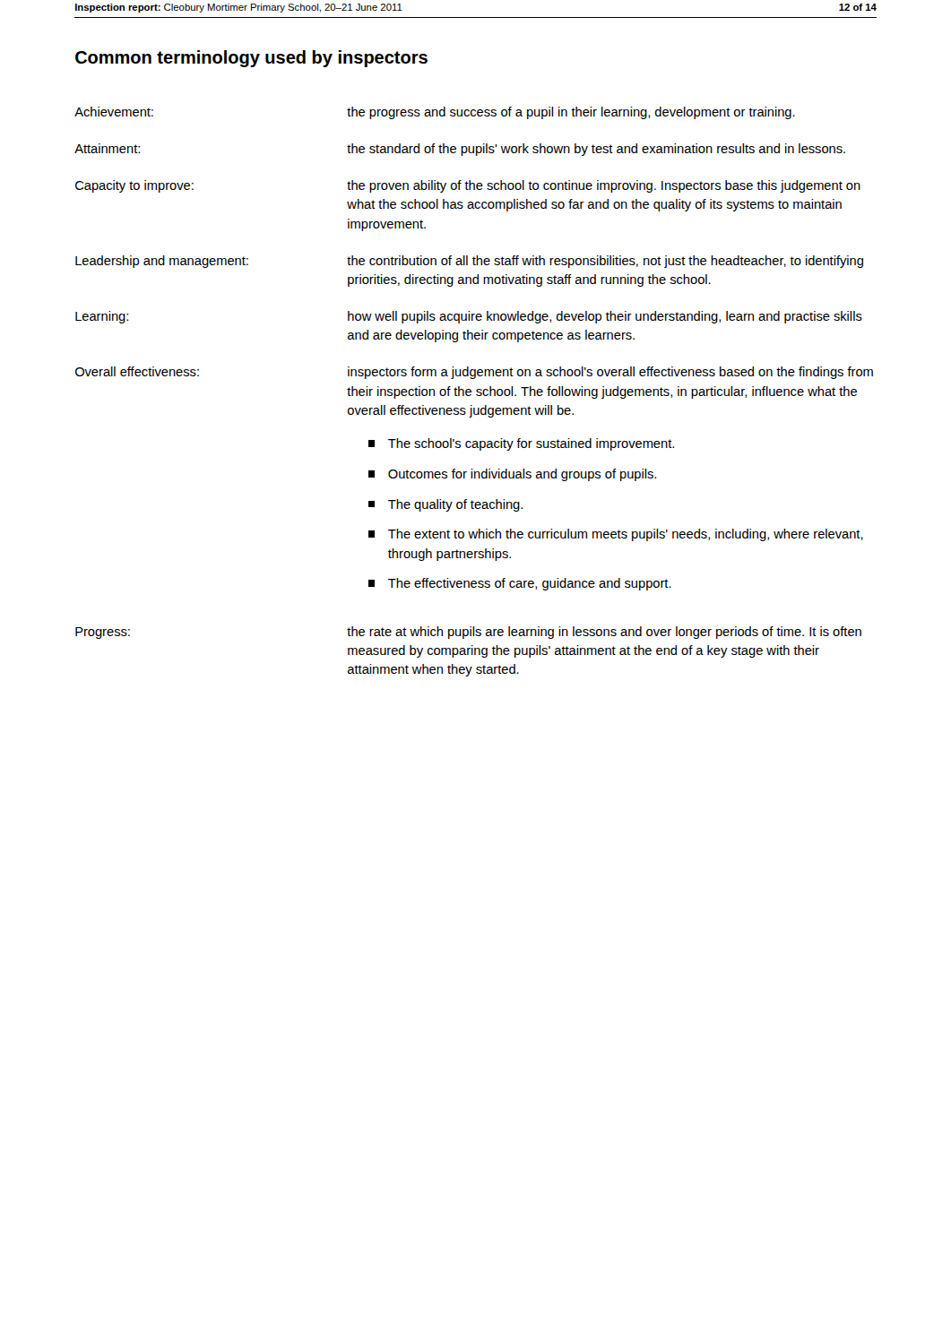Inspection report: Cleobury Mortimer Primary School, 20–21 June 2011
12 of 14
Common terminology used by inspectors
| Achievement: | the progress and success of a pupil in their learning, development or training. |
| Attainment: | the standard of the pupils' work shown by test and examination results and in lessons. |
| Capacity to improve: | the proven ability of the school to continue improving. Inspectors base this judgement on what the school has accomplished so far and on the quality of its systems to maintain improvement. |
| Leadership and management: | the contribution of all the staff with responsibilities, not just the headteacher, to identifying priorities, directing and motivating staff and running the school. |
| Learning: | how well pupils acquire knowledge, develop their understanding, learn and practise skills and are developing their competence as learners. |
| Overall effectiveness: | inspectors form a judgement on a school's overall effectiveness based on the findings from their inspection of the school. The following judgements, in particular, influence what the overall effectiveness judgement will be. The school's capacity for sustained improvement. Outcomes for individuals and groups of pupils. The quality of teaching. The extent to which the curriculum meets pupils' needs, including, where relevant, through partnerships. The effectiveness of care, guidance and support. |
| Progress: | the rate at which pupils are learning in lessons and over longer periods of time. It is often measured by comparing the pupils' attainment at the end of a key stage with their attainment when they started. |